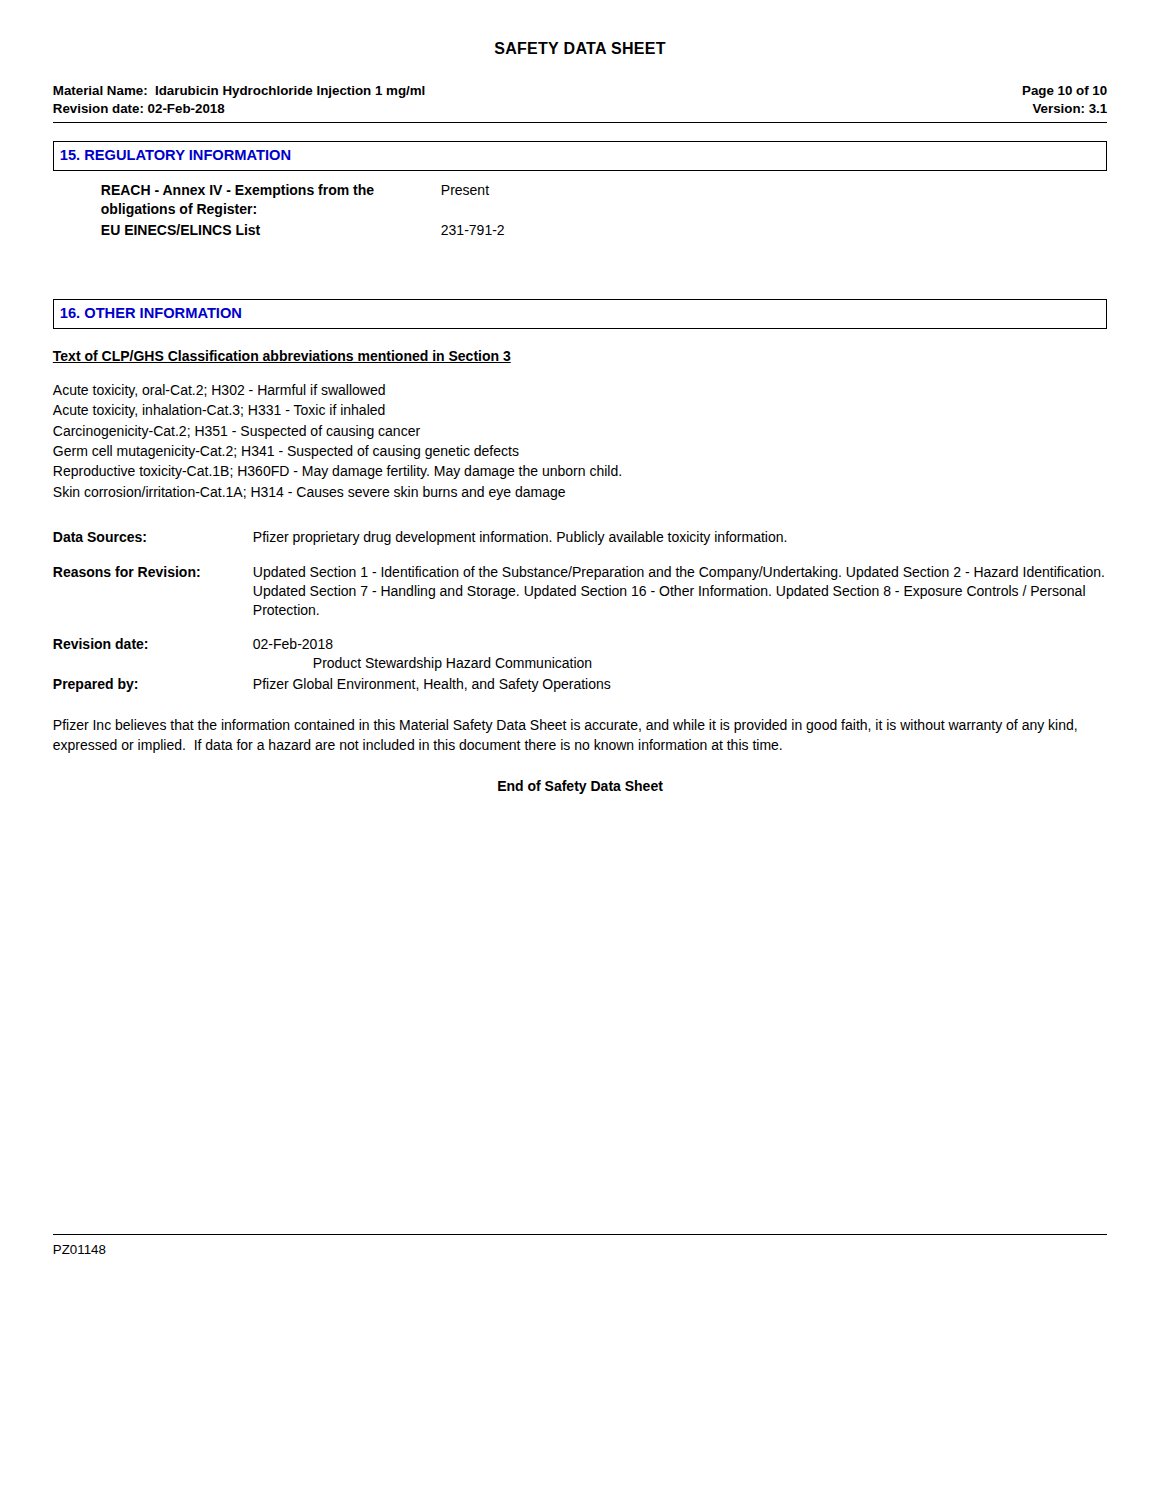SAFETY DATA SHEET
Material Name: Idarubicin Hydrochloride Injection 1 mg/ml
Revision date: 02-Feb-2018
Page 10 of 10
Version: 3.1
15. REGULATORY INFORMATION
| REACH - Annex IV - Exemptions from the obligations of Register: | Present |
| EU EINECS/ELINCS List | 231-791-2 |
16. OTHER INFORMATION
Text of CLP/GHS Classification abbreviations mentioned in Section 3
Acute toxicity, oral-Cat.2; H302 - Harmful if swallowed
Acute toxicity, inhalation-Cat.3; H331 - Toxic if inhaled
Carcinogenicity-Cat.2; H351 - Suspected of causing cancer
Germ cell mutagenicity-Cat.2; H341 - Suspected of causing genetic defects
Reproductive toxicity-Cat.1B; H360FD - May damage fertility. May damage the unborn child.
Skin corrosion/irritation-Cat.1A; H314 - Causes severe skin burns and eye damage
| Data Sources: | Pfizer proprietary drug development information. Publicly available toxicity information. |
| Reasons for Revision: | Updated Section 1 - Identification of the Substance/Preparation and the Company/Undertaking. Updated Section 2 - Hazard Identification. Updated Section 7 - Handling and Storage. Updated Section 16 - Other Information. Updated Section 8 - Exposure Controls / Personal Protection. |
| Revision date: | 02-Feb-2018 Product Stewardship Hazard Communication |
| Prepared by: | Pfizer Global Environment, Health, and Safety Operations |
Pfizer Inc believes that the information contained in this Material Safety Data Sheet is accurate, and while it is provided in good faith, it is without warranty of any kind, expressed or implied. If data for a hazard are not included in this document there is no known information at this time.
End of Safety Data Sheet
PZ01148